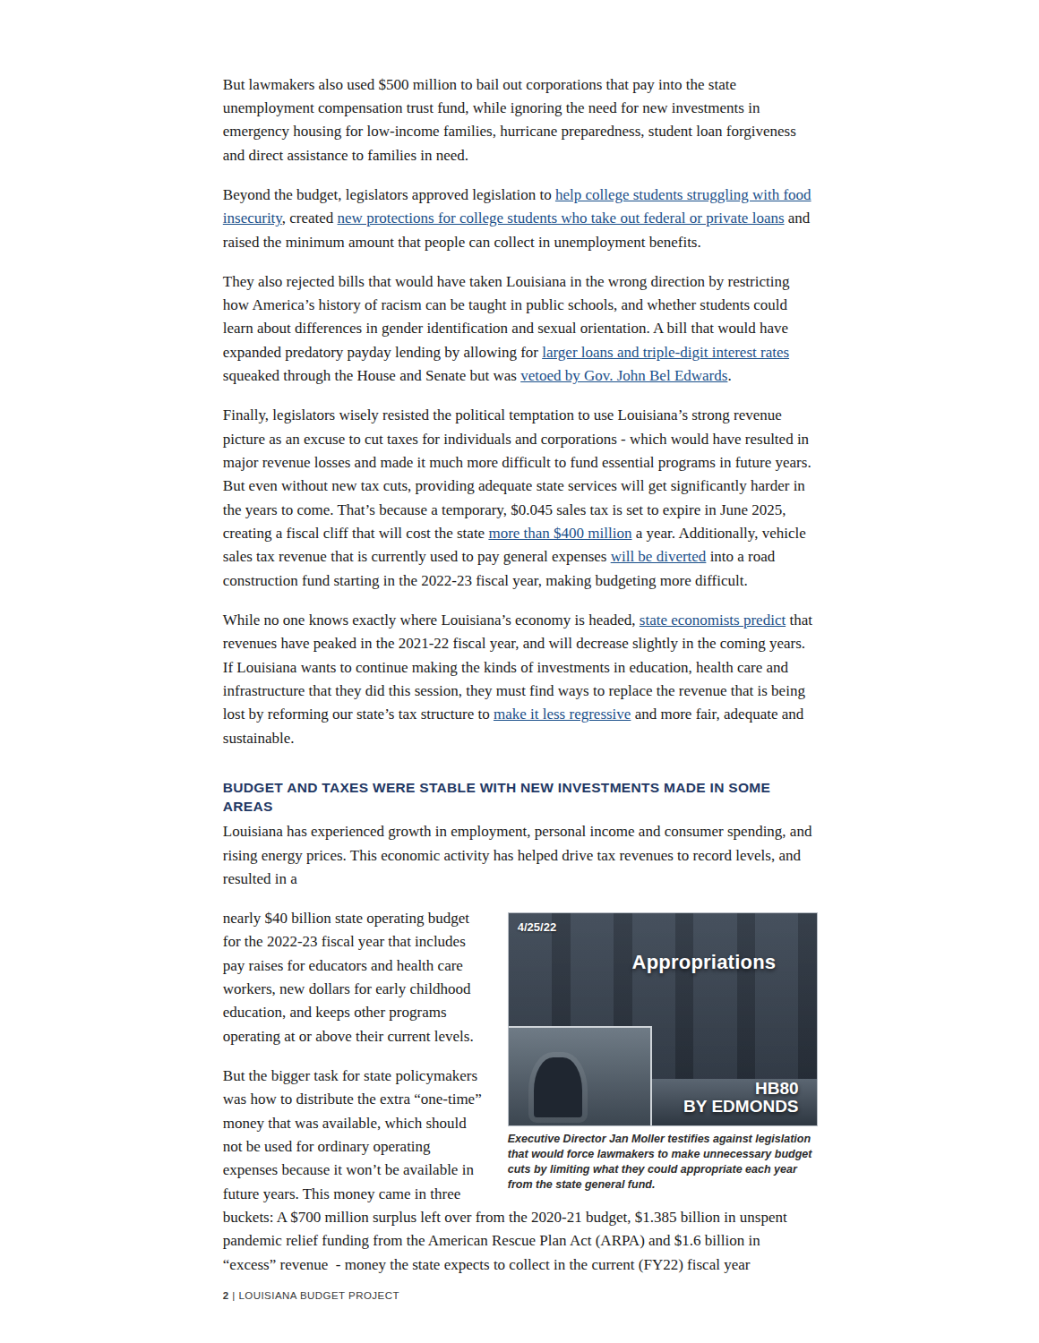But lawmakers also used $500 million to bail out corporations that pay into the state unemployment compensation trust fund, while ignoring the need for new investments in emergency housing for low-income families, hurricane preparedness, student loan forgiveness and direct assistance to families in need.
Beyond the budget, legislators approved legislation to help college students struggling with food insecurity, created new protections for college students who take out federal or private loans and raised the minimum amount that people can collect in unemployment benefits.
They also rejected bills that would have taken Louisiana in the wrong direction by restricting how America’s history of racism can be taught in public schools, and whether students could learn about differences in gender identification and sexual orientation. A bill that would have expanded predatory payday lending by allowing for larger loans and triple-digit interest rates squeaked through the House and Senate but was vetoed by Gov. John Bel Edwards.
Finally, legislators wisely resisted the political temptation to use Louisiana’s strong revenue picture as an excuse to cut taxes for individuals and corporations - which would have resulted in major revenue losses and made it much more difficult to fund essential programs in future years. But even without new tax cuts, providing adequate state services will get significantly harder in the years to come. That’s because a temporary, $0.045 sales tax is set to expire in June 2025, creating a fiscal cliff that will cost the state more than $400 million a year. Additionally, vehicle sales tax revenue that is currently used to pay general expenses will be diverted into a road construction fund starting in the 2022-23 fiscal year, making budgeting more difficult.
While no one knows exactly where Louisiana’s economy is headed, state economists predict that revenues have peaked in the 2021-22 fiscal year, and will decrease slightly in the coming years. If Louisiana wants to continue making the kinds of investments in education, health care and infrastructure that they did this session, they must find ways to replace the revenue that is being lost by reforming our state’s tax structure to make it less regressive and more fair, adequate and sustainable.
Budget and taxes were stable with new investments made in some areas
Louisiana has experienced growth in employment, personal income and consumer spending, and rising energy prices. This economic activity has helped drive tax revenues to record levels, and resulted in a
4/25/22
Appropriations
HB80
BY EDMONDS
Executive Director Jan Moller testifies against legislation that would force lawmakers to make unnecessary budget cuts by limiting what they could appropriate each year from the state general fund.
nearly $40 billion state operating budget for the 2022-23 fiscal year that includes pay raises for educators and health care workers, new dollars for early childhood education, and keeps other programs operating at or above their current levels.
But the bigger task for state policymakers was how to distribute the extra “one-time” money that was available, which should not be used for ordinary operating expenses because it won’t be available in future years. This money came in three buckets: A $700 million surplus left over from the 2020-21 budget, $1.385 billion in unspent pandemic relief funding from the American Rescue Plan Act (ARPA) and $1.6 billion in “excess” revenue - money the state expects to collect in the current (FY22) fiscal year
2 | LOUISIANA BUDGET PROJECT